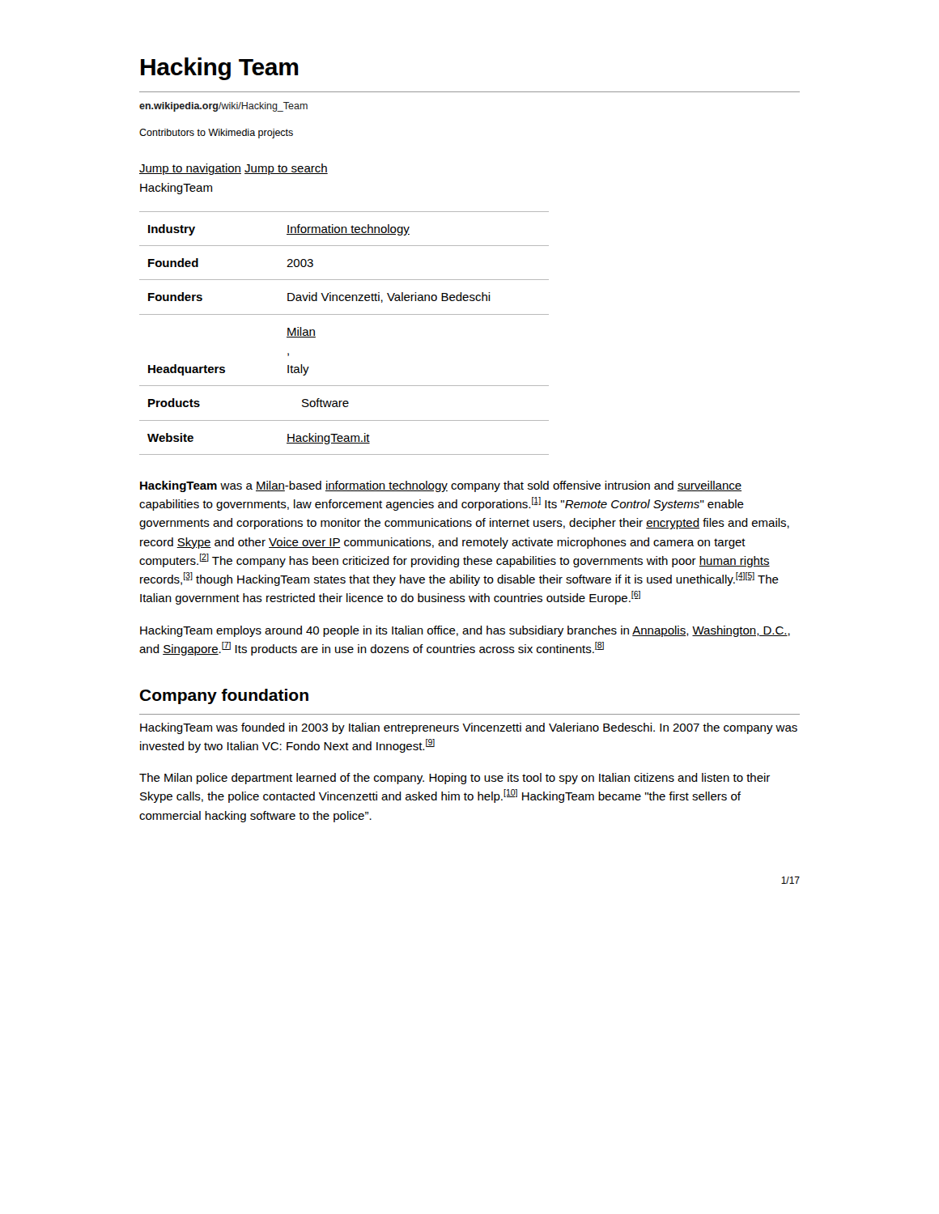Hacking Team
en.wikipedia.org/wiki/Hacking_Team
Contributors to Wikimedia projects
Jump to navigation Jump to search
HackingTeam
| Industry | Information technology |
| Founded | 2003 |
| Founders | David Vincenzetti, Valeriano Bedeschi |
| Headquarters | Milan , Italy |
| Products | Software |
| Website | HackingTeam.it |
HackingTeam was a Milan-based information technology company that sold offensive intrusion and surveillance capabilities to governments, law enforcement agencies and corporations.[1] Its "Remote Control Systems" enable governments and corporations to monitor the communications of internet users, decipher their encrypted files and emails, record Skype and other Voice over IP communications, and remotely activate microphones and camera on target computers.[2] The company has been criticized for providing these capabilities to governments with poor human rights records,[3] though HackingTeam states that they have the ability to disable their software if it is used unethically.[4][5] The Italian government has restricted their licence to do business with countries outside Europe.[6]
HackingTeam employs around 40 people in its Italian office, and has subsidiary branches in Annapolis, Washington, D.C., and Singapore.[7] Its products are in use in dozens of countries across six continents.[8]
Company foundation
HackingTeam was founded in 2003 by Italian entrepreneurs Vincenzetti and Valeriano Bedeschi. In 2007 the company was invested by two Italian VC: Fondo Next and Innogest.[9]
The Milan police department learned of the company. Hoping to use its tool to spy on Italian citizens and listen to their Skype calls, the police contacted Vincenzetti and asked him to help.[10] HackingTeam became "the first sellers of commercial hacking software to the police”.
1/17